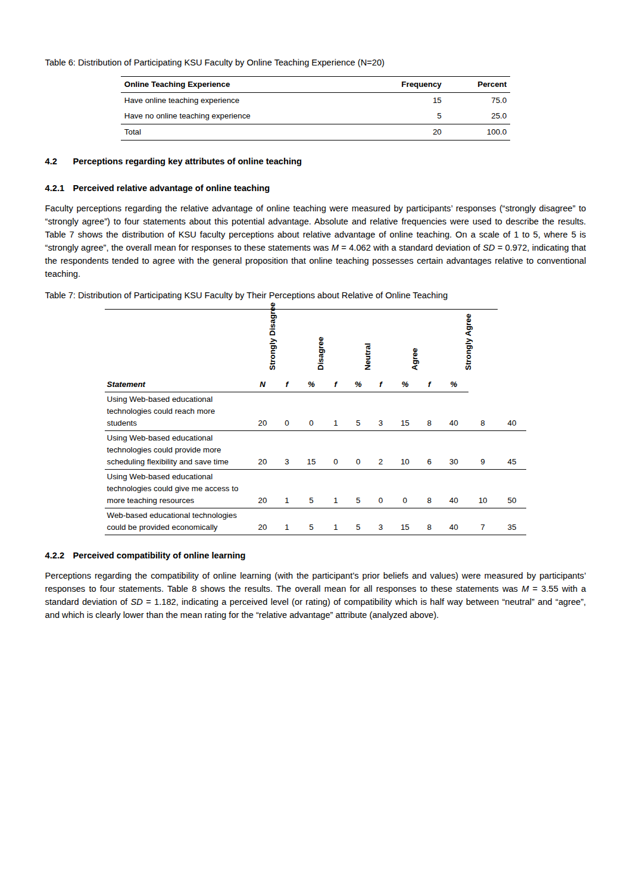Table 6: Distribution of Participating KSU Faculty by Online Teaching Experience (N=20)
| Online Teaching Experience | Frequency | Percent |
| --- | --- | --- |
| Have online teaching experience | 15 | 75.0 |
| Have no online teaching experience | 5 | 25.0 |
| Total | 20 | 100.0 |
4.2 Perceptions regarding key attributes of online teaching
4.2.1 Perceived relative advantage of online teaching
Faculty perceptions regarding the relative advantage of online teaching were measured by participants’ responses (“strongly disagree” to “strongly agree”) to four statements about this potential advantage. Absolute and relative frequencies were used to describe the results. Table 7 shows the distribution of KSU faculty perceptions about relative advantage of online teaching. On a scale of 1 to 5, where 5 is “strongly agree”, the overall mean for responses to these statements was M = 4.062 with a standard deviation of SD = 0.972, indicating that the respondents tended to agree with the general proposition that online teaching possesses certain advantages relative to conventional teaching.
Table 7: Distribution of Participating KSU Faculty by Their Perceptions about Relative of Online Teaching
| | Strongly Disagree | Disagree | Neutral | Agree | Strongly Agree |
| --- | --- | --- | --- | --- | --- |
| Statement | N | f | % | f | % | f | % | f | % |
| Using Web-based educational technologies could reach more students | 20 | 0 | 0 | 1 | 5 | 3 | 15 | 8 | 40 | 8 | 40 |
| Using Web-based educational technologies could provide more scheduling flexibility and save time | 20 | 3 | 15 | 0 | 0 | 2 | 10 | 6 | 30 | 9 | 45 |
| Using Web-based educational technologies could give me access to more teaching resources | 20 | 1 | 5 | 1 | 5 | 0 | 0 | 8 | 40 | 10 | 50 |
| Web-based educational technologies could be provided economically | 20 | 1 | 5 | 1 | 5 | 3 | 15 | 8 | 40 | 7 | 35 |
4.2.2 Perceived compatibility of online learning
Perceptions regarding the compatibility of online learning (with the participant’s prior beliefs and values) were measured by participants’ responses to four statements. Table 8 shows the results. The overall mean for all responses to these statements was M = 3.55 with a standard deviation of SD = 1.182, indicating a perceived level (or rating) of compatibility which is half way between “neutral” and “agree”, and which is clearly lower than the mean rating for the “relative advantage” attribute (analyzed above).